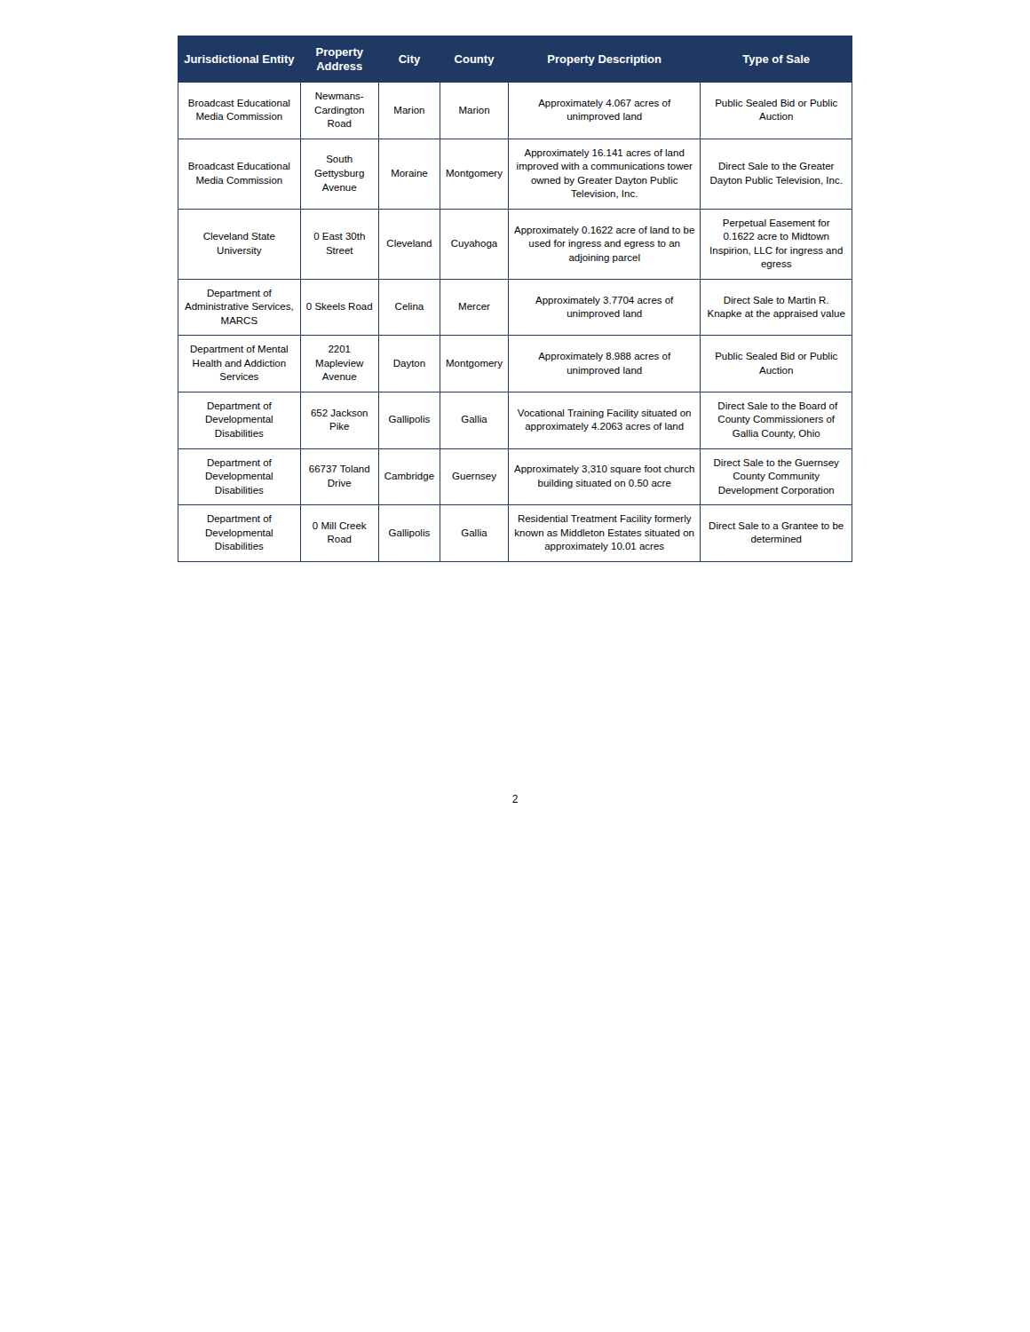| Jurisdictional Entity | Property Address | City | County | Property Description | Type of Sale |
| --- | --- | --- | --- | --- | --- |
| Broadcast Educational Media Commission | Newmans-Cardington Road | Marion | Marion | Approximately 4.067 acres of unimproved land | Public Sealed Bid or Public Auction |
| Broadcast Educational Media Commission | South Gettysburg Avenue | Moraine | Montgomery | Approximately 16.141 acres of land improved with a communications tower owned by Greater Dayton Public Television, Inc. | Direct Sale to the Greater Dayton Public Television, Inc. |
| Cleveland State University | 0 East 30th Street | Cleveland | Cuyahoga | Approximately 0.1622 acre of land to be used for ingress and egress to an adjoining parcel | Perpetual Easement for 0.1622 acre to Midtown Inspirion, LLC for ingress and egress |
| Department of Administrative Services, MARCS | 0 Skeels Road | Celina | Mercer | Approximately 3.7704 acres of unimproved land | Direct Sale to Martin R. Knapke at the appraised value |
| Department of Mental Health and Addiction Services | 2201 Mapleview Avenue | Dayton | Montgomery | Approximately 8.988 acres of unimproved land | Public Sealed Bid or Public Auction |
| Department of Developmental Disabilities | 652 Jackson Pike | Gallipolis | Gallia | Vocational Training Facility situated on approximately 4.2063 acres of land | Direct Sale to the Board of County Commissioners of Gallia County, Ohio |
| Department of Developmental Disabilities | 66737 Toland Drive | Cambridge | Guernsey | Approximately 3,310 square foot church building situated on 0.50 acre | Direct Sale to the Guernsey County Community Development Corporation |
| Department of Developmental Disabilities | 0 Mill Creek Road | Gallipolis | Gallia | Residential Treatment Facility formerly known as Middleton Estates situated on approximately 10.01 acres | Direct Sale to a Grantee to be determined |
2